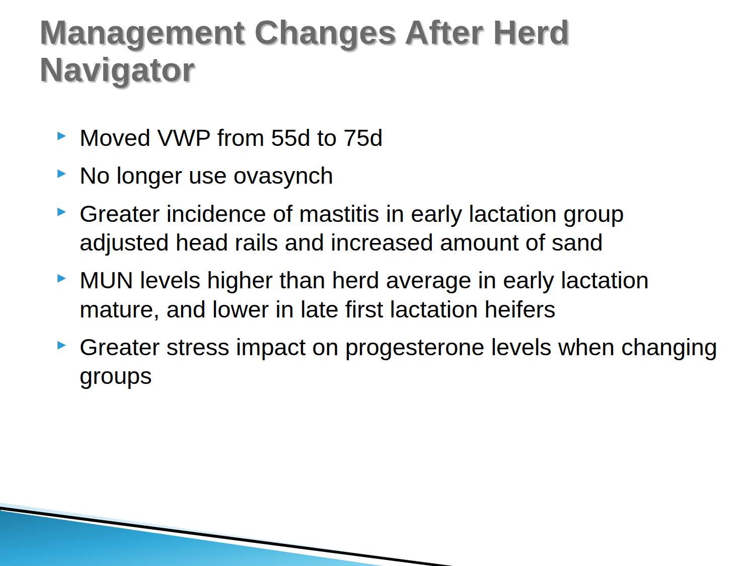Management Changes After Herd Navigator
Moved VWP from 55d to 75d
No longer use ovasynch
Greater incidence of mastitis in early lactation group adjusted head rails and increased amount of sand
MUN levels higher than herd average in early lactation mature, and lower in late first lactation heifers
Greater stress impact on progesterone levels when changing groups